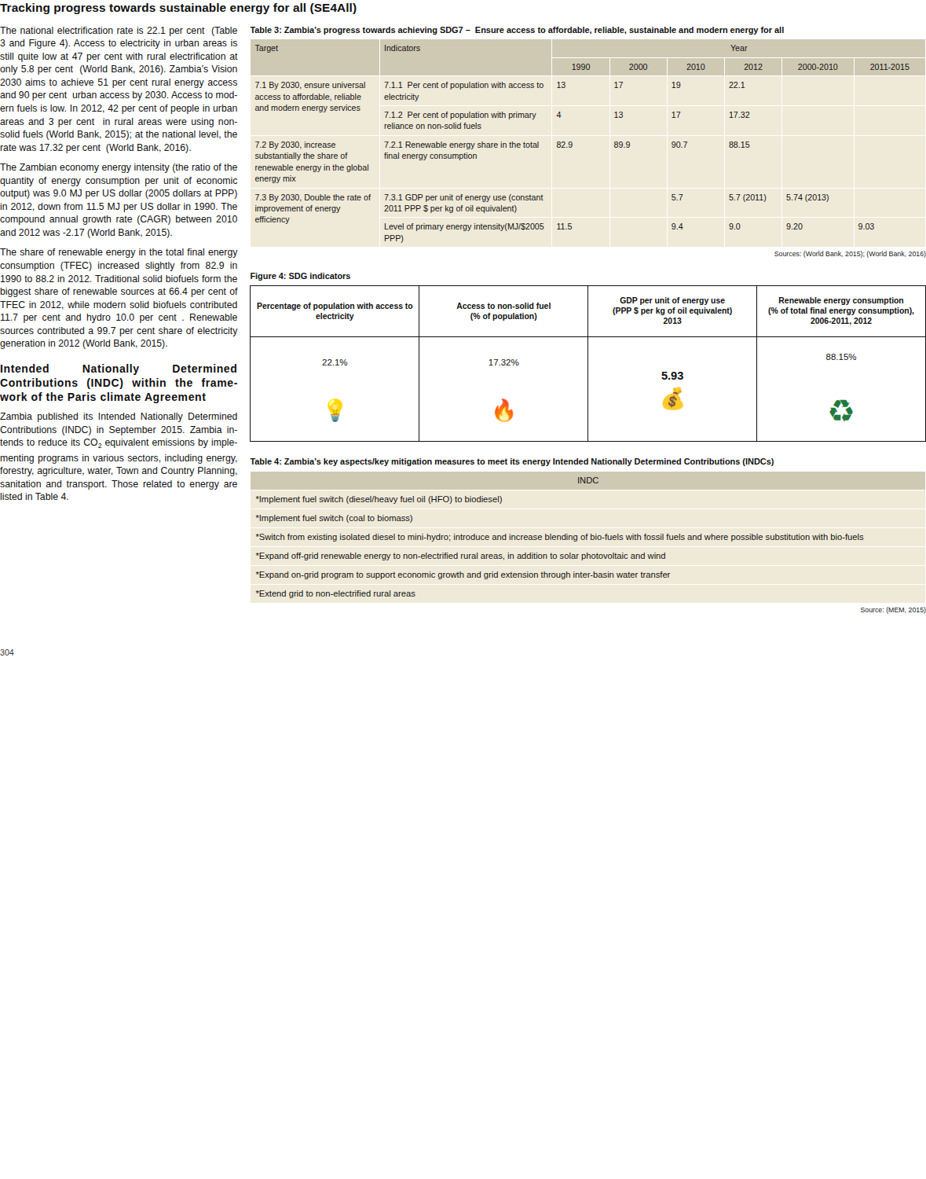Tracking progress towards sustainable energy for all (SE4All)
The national electrification rate is 22.1 per cent (Table 3 and Figure 4). Access to electricity in urban areas is still quite low at 47 per cent with rural electrification at only 5.8 per cent (World Bank, 2016). Zambia’s Vision 2030 aims to achieve 51 per cent rural energy access and 90 per cent urban access by 2030. Access to modern fuels is low. In 2012, 42 per cent of people in urban areas and 3 per cent in rural areas were using non-solid fuels (World Bank, 2015); at the national level, the rate was 17.32 per cent (World Bank, 2016).
The Zambian economy energy intensity (the ratio of the quantity of energy consumption per unit of economic output) was 9.0 MJ per US dollar (2005 dollars at PPP) in 2012, down from 11.5 MJ per US dollar in 1990. The compound annual growth rate (CAGR) between 2010 and 2012 was -2.17 (World Bank, 2015).
The share of renewable energy in the total final energy consumption (TFEC) increased slightly from 82.9 in 1990 to 88.2 in 2012. Traditional solid biofuels form the biggest share of renewable sources at 66.4 per cent of TFEC in 2012, while modern solid biofuels contributed 11.7 per cent and hydro 10.0 per cent . Renewable sources contributed a 99.7 per cent share of electricity generation in 2012 (World Bank, 2015).
Intended Nationally Determined Contributions (INDC) within the framework of the Paris climate Agreement
Zambia published its Intended Nationally Determined Contributions (INDC) in September 2015. Zambia intends to reduce its CO2 equivalent emissions by implementing programs in various sectors, including energy, forestry, agriculture, water, Town and Country Planning, sanitation and transport. Those related to energy are listed in Table 4.
Table 3: Zambia’s progress towards achieving SDG7 – Ensure access to affordable, reliable, sustainable and modern energy for all
| Target | Indicators | Year |
| --- | --- | --- |
| 1990 | 2000 | 2010 | 2012 | 2000-2010 | 2011-2015 |
| 7.1 By 2030, ensure universal access to affordable, reliable and modern energy services | 7.1.1 Per cent of population with access to electricity | 13 | 17 | 19 | 22.1 | | |
| 7.1.2 Per cent of population with primary reliance on non-solid fuels | 4 | 13 | 17 | 17.32 | | |
| 7.2 By 2030, increase substantially the share of renewable energy in the global energy mix | 7.2.1 Renewable energy share in the total final energy consumption | 82.9 | 89.9 | 90.7 | 88.15 | | |
| 7.3 By 2030, Double the rate of improvement of energy efficiency | 7.3.1 GDP per unit of energy use (constant 2011 PPP $ per kg of oil equivalent) | | | 5.7 | 5.7 (2011) | 5.74 (2013) | |
| Level of primary energy intensity(MJ/$2005 PPP) | 11.5 | | 9.4 | 9.0 | 9.20 | 9.03 |
Sources: (World Bank, 2015); (World Bank, 2016)
Figure 4: SDG indicators
| Percentage of population with access to electricity | Access to non-solid fuel (% of population) | GDP per unit of energy use (PPP $ per kg of oil equivalent) 2013 | Renewable energy consumption (% of total final energy consumption), 2006-2011, 2012 |
| --- | --- | --- | --- |
| 22.1% 💡 | 17.32% 🔥 | 5.93 💰 | 88.15% ♻ |
Table 4: Zambia’s key aspects/key mitigation measures to meet its energy Intended Nationally Determined Contributions (INDCs)
| INDC |
| --- |
| *Implement fuel switch (diesel/heavy fuel oil (HFO) to biodiesel) |
| *Implement fuel switch (coal to biomass) |
| *Switch from existing isolated diesel to mini-hydro; introduce and increase blending of bio-fuels with fossil fuels and where possible substitution with bio-fuels |
| *Expand off-grid renewable energy to non-electrified rural areas, in addition to solar photovoltaic and wind |
| *Expand on-grid program to support economic growth and grid extension through inter-basin water transfer |
| *Extend grid to non-electrified rural areas |
Source: (MEM, 2015)
304